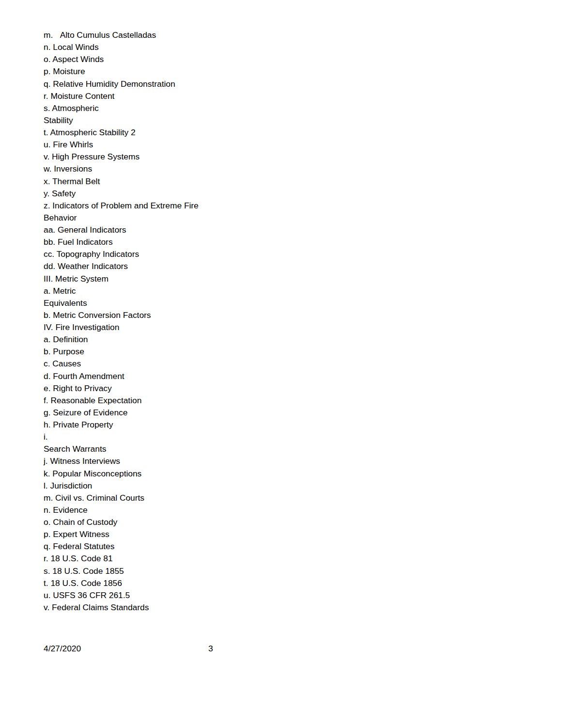m. Alto Cumulus Castelladas
n. Local Winds
o. Aspect Winds
p. Moisture
q. Relative Humidity Demonstration
r. Moisture Content
s. Atmospheric
Stability
t. Atmospheric Stability 2
u. Fire Whirls
v. High Pressure Systems
w. Inversions
x. Thermal Belt
y. Safety
z. Indicators of Problem and Extreme Fire
Behavior
aa. General Indicators
bb. Fuel Indicators
cc. Topography Indicators
dd. Weather Indicators
III. Metric System
a. Metric
Equivalents
b. Metric Conversion Factors
IV. Fire Investigation
a. Definition
b. Purpose
c. Causes
d. Fourth Amendment
e. Right to Privacy
f. Reasonable Expectation
g. Seizure of Evidence
h. Private Property
i.
Search Warrants
j. Witness Interviews
k. Popular Misconceptions
l. Jurisdiction
m. Civil vs. Criminal Courts
n. Evidence
o. Chain of Custody
p. Expert Witness
q. Federal Statutes
r. 18 U.S. Code 81
s. 18 U.S. Code 1855
t. 18 U.S. Code 1856
u. USFS 36 CFR 261.5
v. Federal Claims Standards
4/27/2020 3